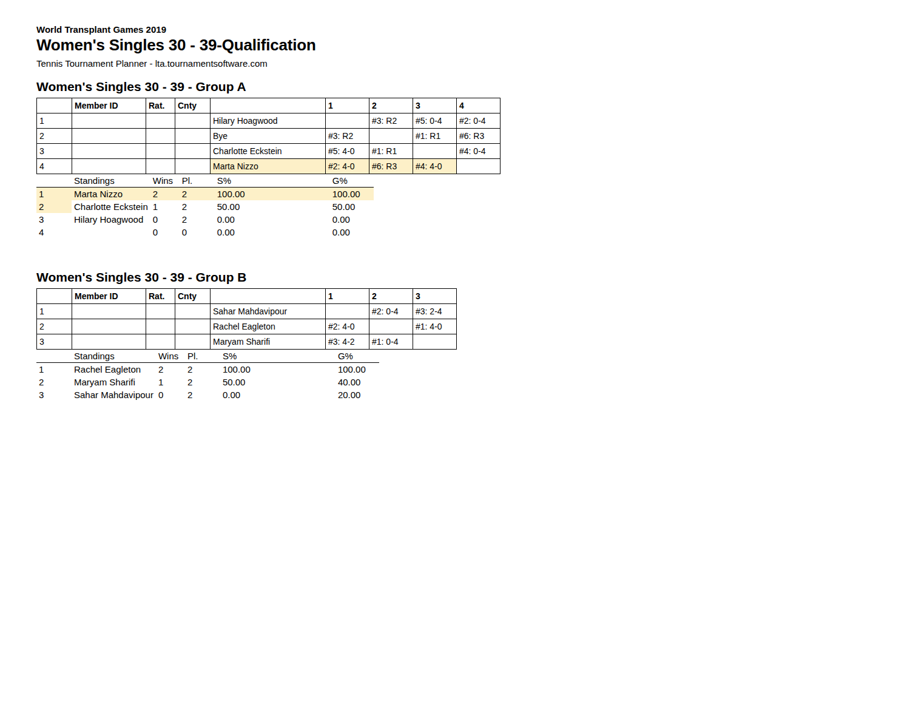World Transplant Games 2019
Women's Singles 30 - 39-Qualification
Tennis Tournament Planner - lta.tournamentsoftware.com
Women's Singles 30 - 39 - Group A
| | Member ID | Rat. | Cnty | | 1 | 2 | 3 | 4 |
| --- | --- | --- | --- | --- | --- | --- | --- | --- |
| 1 | | | | Hilary Hoagwood | | #3: R2 | #5: 0-4 | #2: 0-4 |
| 2 | | | | Bye | #3: R2 | | #1: R1 | #6: R3 |
| 3 | | | | Charlotte Eckstein | #5: 4-0 | #1: R1 | | #4: 0-4 |
| 4 | | | | Marta Nizzo | #2: 4-0 | #6: R3 | #4: 4-0 | |
| | Standings | Wins | Pl. | S% | G% |
| --- | --- | --- | --- | --- | --- |
| 1 | Marta Nizzo | 2 | 2 | 100.00 | 100.00 |
| 2 | Charlotte Eckstein | 1 | 2 | 50.00 | 50.00 |
| 3 | Hilary Hoagwood | 0 | 2 | 0.00 | 0.00 |
| 4 | | 0 | 0 | 0.00 | 0.00 |
Women's Singles 30 - 39 - Group B
| | Member ID | Rat. | Cnty | | 1 | 2 | 3 |
| --- | --- | --- | --- | --- | --- | --- | --- |
| 1 | | | | Sahar Mahdavipour | | #2: 0-4 | #3: 2-4 |
| 2 | | | | Rachel Eagleton | #2: 4-0 | | #1: 4-0 |
| 3 | | | | Maryam Sharifi | #3: 4-2 | #1: 0-4 | |
| | Standings | Wins | Pl. | S% | G% |
| --- | --- | --- | --- | --- | --- |
| 1 | Rachel Eagleton | 2 | 2 | 100.00 | 100.00 |
| 2 | Maryam Sharifi | 1 | 2 | 50.00 | 40.00 |
| 3 | Sahar Mahdavipour | 0 | 2 | 0.00 | 20.00 |